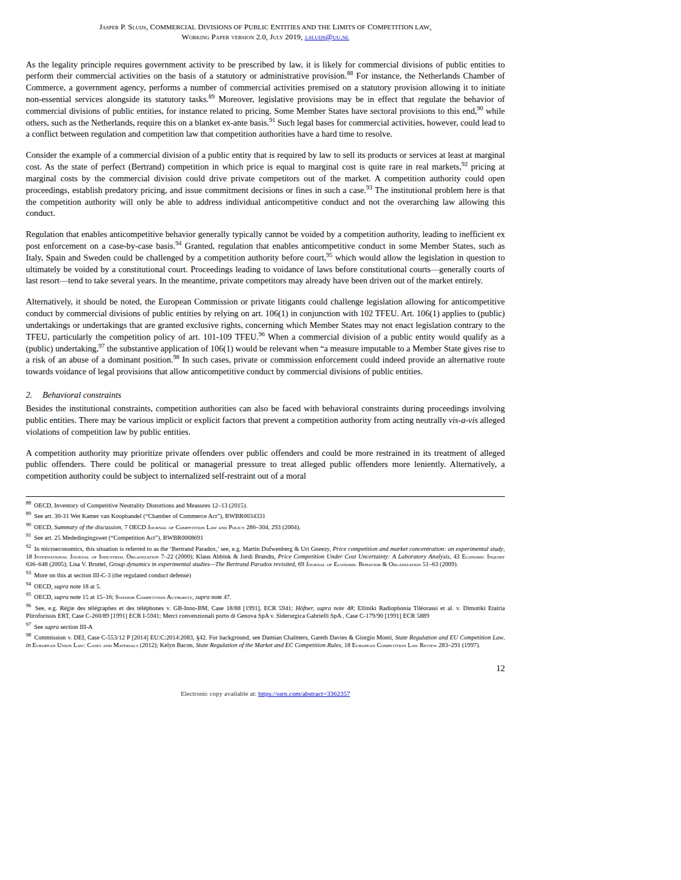Jasper P. Sluijs, COMMERCIAL DIVISIONS OF PUBLIC ENTITIES AND THE LIMITS OF COMPETITION LAW, Working Paper version 2.0, July 2019, j.sluijs@uu.nl
As the legality principle requires government activity to be prescribed by law, it is likely for commercial divisions of public entities to perform their commercial activities on the basis of a statutory or administrative provision.88 For instance, the Netherlands Chamber of Commerce, a government agency, performs a number of commercial activities premised on a statutory provision allowing it to initiate non-essential services alongside its statutory tasks.89 Moreover, legislative provisions may be in effect that regulate the behavior of commercial divisions of public entities, for instance related to pricing. Some Member States have sectoral provisions to this end,90 while others, such as the Netherlands, require this on a blanket ex-ante basis.91 Such legal bases for commercial activities, however, could lead to a conflict between regulation and competition law that competition authorities have a hard time to resolve.
Consider the example of a commercial division of a public entity that is required by law to sell its products or services at least at marginal cost. As the state of perfect (Bertrand) competition in which price is equal to marginal cost is quite rare in real markets,92 pricing at marginal costs by the commercial division could drive private competitors out of the market. A competition authority could open proceedings, establish predatory pricing, and issue commitment decisions or fines in such a case.93 The institutional problem here is that the competition authority will only be able to address individual anticompetitive conduct and not the overarching law allowing this conduct.
Regulation that enables anticompetitive behavior generally typically cannot be voided by a competition authority, leading to inefficient ex post enforcement on a case-by-case basis.94 Granted, regulation that enables anticompetitive conduct in some Member States, such as Italy, Spain and Sweden could be challenged by a competition authority before court,95 which would allow the legislation in question to ultimately be voided by a constitutional court. Proceedings leading to voidance of laws before constitutional courts—generally courts of last resort—tend to take several years. In the meantime, private competitors may already have been driven out of the market entirely.
Alternatively, it should be noted, the European Commission or private litigants could challenge legislation allowing for anticompetitive conduct by commercial divisions of public entities by relying on art. 106(1) in conjunction with 102 TFEU. Art. 106(1) applies to (public) undertakings or undertakings that are granted exclusive rights, concerning which Member States may not enact legislation contrary to the TFEU, particularly the competition policy of art. 101-109 TFEU.96 When a commercial division of a public entity would qualify as a (public) undertaking,97 the substantive application of 106(1) would be relevant when “a measure imputable to a Member State gives rise to a risk of an abuse of a dominant position.98 In such cases, private or commission enforcement could indeed provide an alternative route towards voidance of legal provisions that allow anticompetitive conduct by commercial divisions of public entities.
2. Behavioral constraints
Besides the institutional constraints, competition authorities can also be faced with behavioral constraints during proceedings involving public entities. There may be various implicit or explicit factors that prevent a competition authority from acting neutrally vis-a-vis alleged violations of competition law by public entities.
A competition authority may prioritize private offenders over public offenders and could be more restrained in its treatment of alleged public offenders. There could be political or managerial pressure to treat alleged public offenders more leniently. Alternatively, a competition authority could be subject to internalized self-restraint out of a moral
88 OECD, Inventory of Competitive Neutrality Distortions and Measures 12–13 (2015).
89 See art. 30-31 Wet Kamer van Koophandel (“Chamber of Commerce Act”), BWBR0034331
90 OECD, Summary of the discussion, 7 OECD Journal of Competition Law and Policy 286–304, 293 (2004).
91 See art. 25 Mededingingswet (“Competition Act”), BWBR0008691
92 In microeconomics, this situation is referred to as the ‘Bertrand Paradox,’ see, e.g. Martin Dufwenberg & Uri Gneezy, Price competition and market concentration: an experimental study, 18 International Journal of Industrial Organization 7–22 (2000); Klaus Abbink & Jordi Brandts, Price Competition Under Cost Uncertainty: A Laboratory Analysis, 43 Economic Inquiry 636–648 (2005); Lisa V. Bruttel, Group dynamics in experimental studies—The Bertrand Paradox revisited, 69 Journal of Economic Behavior & Organization 51–63 (2009).
93 More on this at section III-C-3 (the regulated conduct defense)
94 OECD, supra note 18 at 5.
95 OECD, supra note 15 at 15–16; Swedish Competition Authority, supra note 47.
96 See, e.g. Régie des télégraphes et des téléphones v. GB-Inno-BM, Case 18/88 [1991], ECR 5941; Höfner, supra note 48; Elliniki Radiophonia Tiléorassi et al. v. Dimotiki Etairia Pliroforissis ERT, Case C-260/89 [1991] ECR I-5941; Merci convenzionali porto di Genova SpA v. Siderurgica Gabrielli SpA , Case C-179/90 [1991] ECR 5889
97 See supra section III-A
98 Commission v. DEI, Case C-553/12 P [2014] EU:C:2014:2083, §42. For background, see Damian Chalmers, Gareth Davies & Giorgio Monti, State Regulation and EU Competition Law, in European Union Law: Cases and Materials (2012); Kelyn Bacon, State Regulation of the Market and EC Competition Rules, 18 European Competition Law Review 283–291 (1997).
12
Electronic copy available at: https://ssrn.com/abstract=3362357